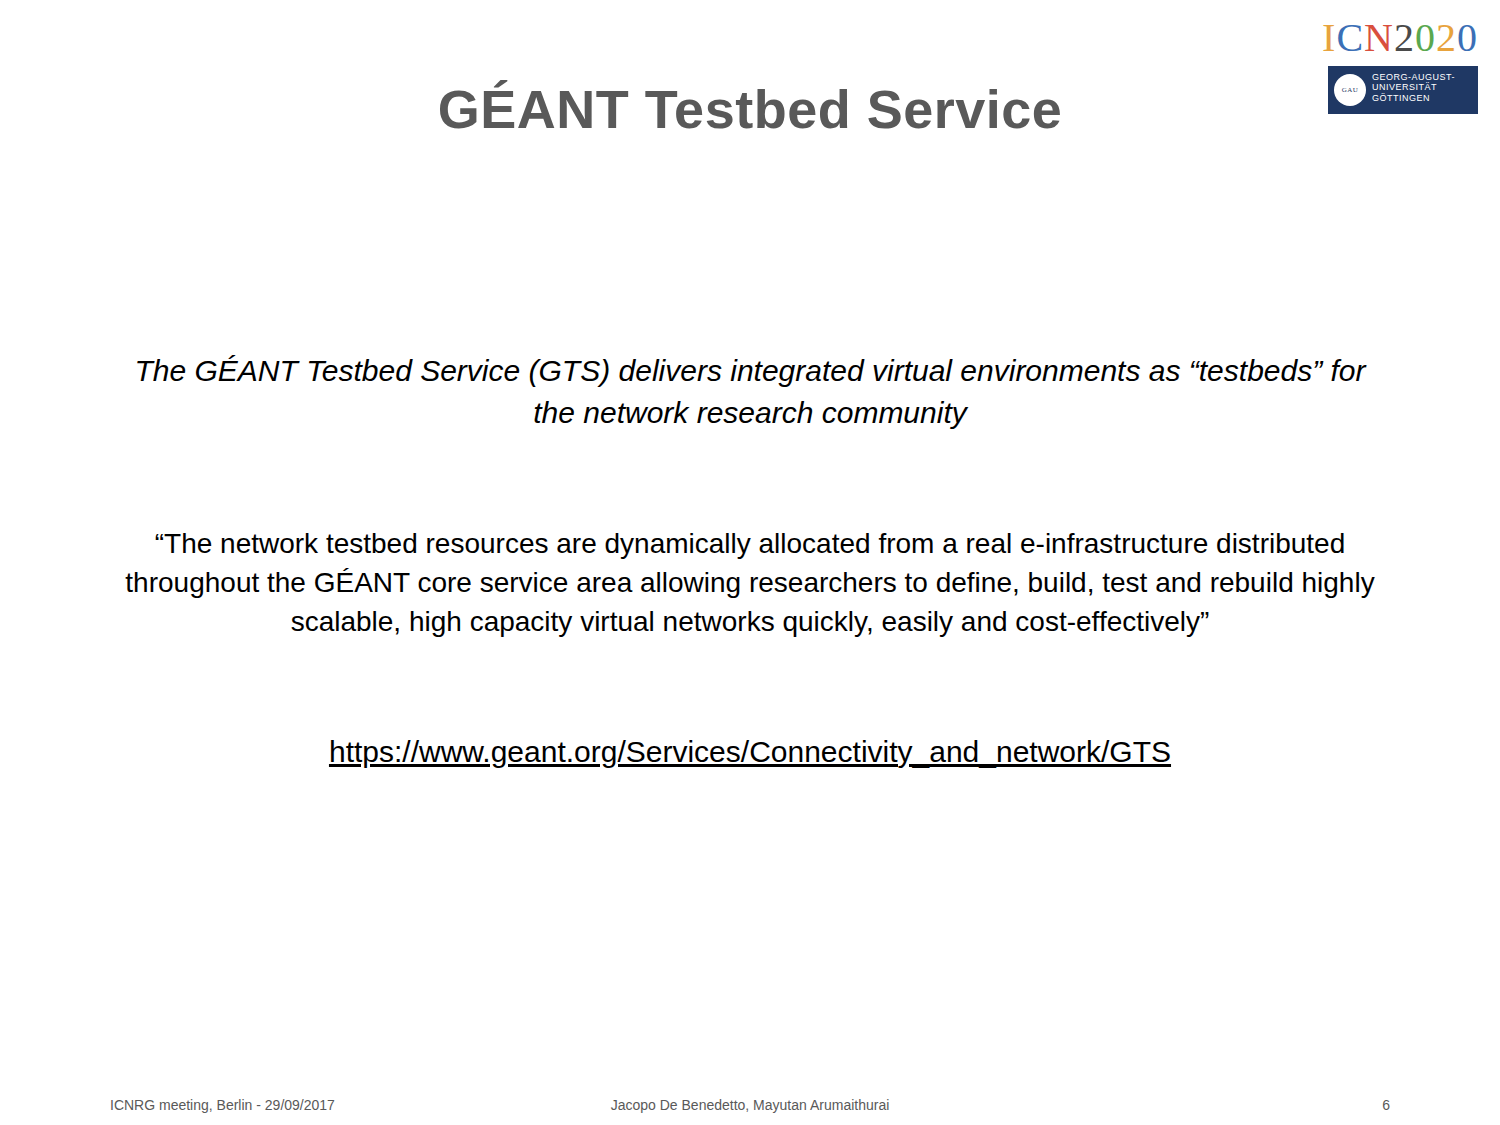ICN 2020
GAU
GEORG-AUGUST-UNIVERSITÄT
GÖTTINGEN
GÉANT Testbed Service
The GÉANT Testbed Service (GTS) delivers integrated virtual environments as “testbeds” for the network research community
“The network testbed resources are dynamically allocated from a real e-infrastructure distributed throughout the GÉANT core service area allowing researchers to define, build, test and rebuild highly scalable, high capacity virtual networks quickly, easily and cost-effectively”
https://www.geant.org/Services/Connectivity_and_network/GTS
ICNRG meeting, Berlin - 29/09/2017 Jacopo De Benedetto, Mayutan Arumaithurai 6